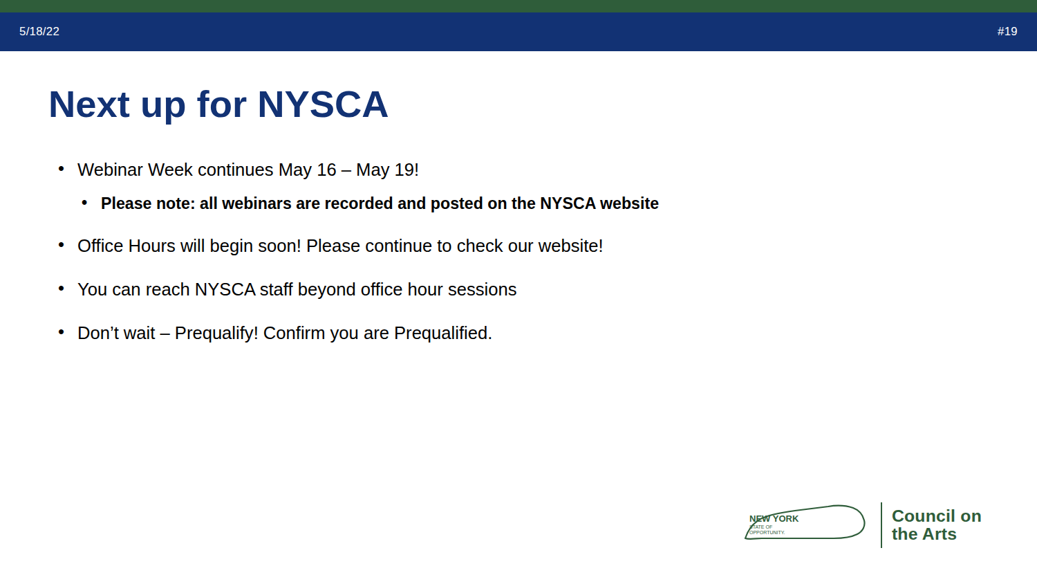5/18/22 #19
Next up for NYSCA
Webinar Week continues May 16 – May 19!
Please note: all webinars are recorded and posted on the NYSCA website
Office Hours will begin soon! Please continue to check our website!
You can reach NYSCA staff beyond office hour sessions
Don’t wait – Prequalify! Confirm you are Prequalified.
NEW YORK STATE OF OPPORTUNITY.
Council on
the Arts